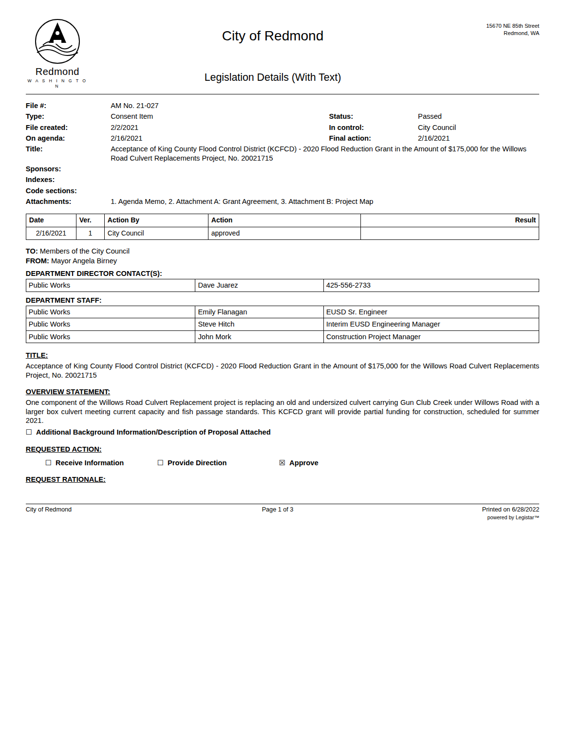Redmond
W A S H I N G T O N
City of Redmond
Legislation Details (With Text)
15670 NE 85th Street
Redmond, WA
| File #: | AM No. 21-027 | | |
| Type: | Consent Item | Status: | Passed |
| File created: | 2/2/2021 | In control: | City Council |
| On agenda: | 2/16/2021 | Final action: | 2/16/2021 |
| Title: | Acceptance of King County Flood Control District (KCFCD) - 2020 Flood Reduction Grant in the Amount of $175,000 for the Willows Road Culvert Replacements Project, No. 20021715 |
| Sponsors: | |
| Indexes: | |
| Code sections: | |
| Attachments: | 1. Agenda Memo, 2. Attachment A: Grant Agreement, 3. Attachment B: Project Map |
| Date | Ver. | Action By | Action | Result |
| --- | --- | --- | --- | --- |
| 2/16/2021 | 1 | City Council | approved | |
TO: Members of the City Council
FROM: Mayor Angela Birney
DEPARTMENT DIRECTOR CONTACT(S):
| Public Works | Dave Juarez | 425-556-2733 |
DEPARTMENT STAFF:
| Public Works | Emily Flanagan | EUSD Sr. Engineer |
| Public Works | Steve Hitch | Interim EUSD Engineering Manager |
| Public Works | John Mork | Construction Project Manager |
TITLE:
Acceptance of King County Flood Control District (KCFCD) - 2020 Flood Reduction Grant in the Amount of $175,000 for the Willows Road Culvert Replacements Project, No. 20021715
OVERVIEW STATEMENT:
One component of the Willows Road Culvert Replacement project is replacing an old and undersized culvert carrying Gun Club Creek under Willows Road with a larger box culvert meeting current capacity and fish passage standards. This KCFCD grant will provide partial funding for construction, scheduled for summer 2021.
☐ Additional Background Information/Description of Proposal Attached
REQUESTED ACTION:
☐ Receive Information ☐ Provide Direction ☒ Approve
REQUEST RATIONALE:
City of Redmond
Page 1 of 3
Printed on 6/28/2022
powered by Legistar™